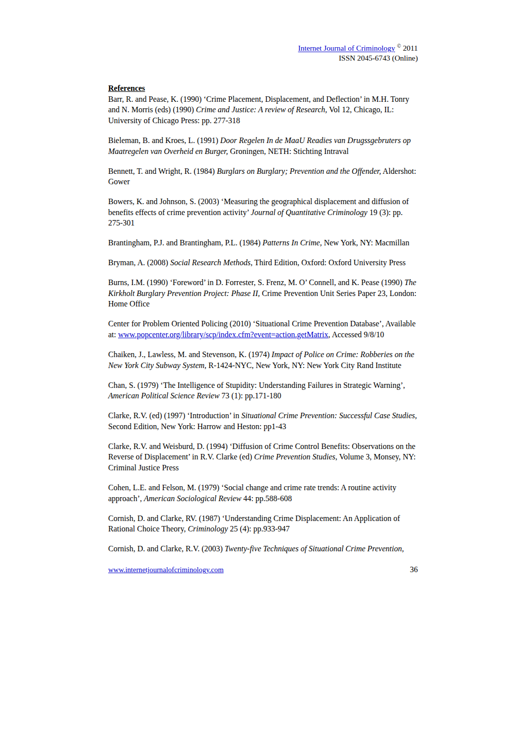Internet Journal of Criminology © 2011 ISSN 2045-6743 (Online)
References
Barr, R. and Pease, K. (1990) ‘Crime Placement, Displacement, and Deflection’ in M.H. Tonry and N. Morris (eds) (1990) Crime and Justice: A review of Research, Vol 12, Chicago, IL: University of Chicago Press: pp. 277-318
Bieleman, B. and Kroes, L. (1991) Door Regelen In de MaaU Readies van Drugssgebruters op Maatregelen van Overheid en Burger, Groningen, NETH: Stichting Intraval
Bennett, T. and Wright, R. (1984) Burglars on Burglary; Prevention and the Offender, Aldershot: Gower
Bowers, K. and Johnson, S. (2003) ‘Measuring the geographical displacement and diffusion of benefits effects of crime prevention activity’ Journal of Quantitative Criminology 19 (3): pp. 275-301
Brantingham, P.J. and Brantingham, P.L. (1984) Patterns In Crime, New York, NY: Macmillan
Bryman, A. (2008) Social Research Methods, Third Edition, Oxford: Oxford University Press
Burns, I.M. (1990) ‘Foreword’ in D. Forrester, S. Frenz, M. O’ Connell, and K. Pease (1990) The Kirkholt Burglary Prevention Project: Phase II, Crime Prevention Unit Series Paper 23, London: Home Office
Center for Problem Oriented Policing (2010) ‘Situational Crime Prevention Database’, Available at: www.popcenter.org/library/scp/index.cfm?event=action.getMatrix, Accessed 9/8/10
Chaiken, J., Lawless, M. and Stevenson, K. (1974) Impact of Police on Crime: Robberies on the New York City Subway System, R-1424-NYC, New York, NY: New York City Rand Institute
Chan, S. (1979) ‘The Intelligence of Stupidity: Understanding Failures in Strategic Warning’, American Political Science Review 73 (1): pp.171-180
Clarke, R.V. (ed) (1997) ‘Introduction’ in Situational Crime Prevention: Successful Case Studies, Second Edition, New York: Harrow and Heston: pp1-43
Clarke, R.V. and Weisburd, D. (1994) ‘Diffusion of Crime Control Benefits: Observations on the Reverse of Displacement’ in R.V. Clarke (ed) Crime Prevention Studies, Volume 3, Monsey, NY: Criminal Justice Press
Cohen, L.E. and Felson, M. (1979) ‘Social change and crime rate trends: A routine activity approach’, American Sociological Review 44: pp.588-608
Cornish, D. and Clarke, RV. (1987) ‘Understanding Crime Displacement: An Application of Rational Choice Theory, Criminology 25 (4): pp.933-947
Cornish, D. and Clarke, R.V. (2003) Twenty-five Techniques of Situational Crime Prevention,
www.internetjournalofcriminology.com 36